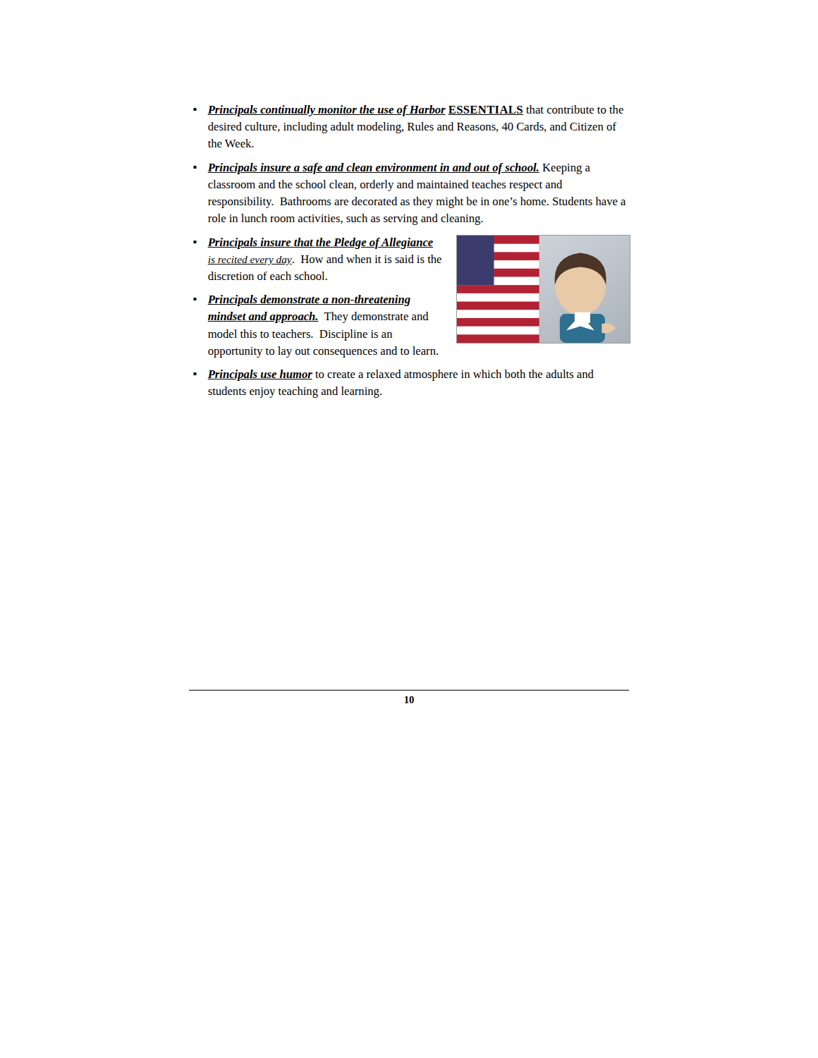Principals continually monitor the use of Harbo r ESSENTIALS that contribute to the desired culture, including adult modeling, Rules and Reasons, 40 Cards, and Citizen of the Week.
Principals insure a safe and clean environment in and out of school. Keeping a classroom and the school clean, orderly and maintained teaches respect and responsibility. Bathrooms are decorated as they might be in one’s home. Students have a role in lunch room activities, such as serving and cleaning.
Principals insure that the Pledge of Allegiance is recited every day. How and when it is said is the discretion of each school.
Principals demonstrate a non-threatening mindset and approach. They demonstrate and model this to teachers. Discipline is an opportunity to lay out consequences and to learn.
Principals use humor to create a relaxed atmosphere in which both the adults and students enjoy teaching and learning.
10